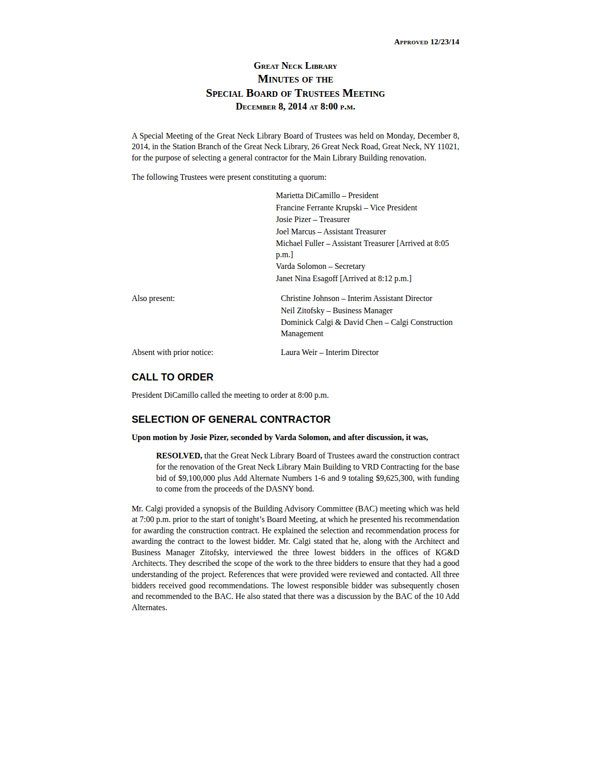Approved 12/23/14
Great Neck Library Minutes of the Special Board of Trustees Meeting December 8, 2014 at 8:00 p.m.
A Special Meeting of the Great Neck Library Board of Trustees was held on Monday, December 8, 2014, in the Station Branch of the Great Neck Library, 26 Great Neck Road, Great Neck, NY 11021, for the purpose of selecting a general contractor for the Main Library Building renovation.
The following Trustees were present constituting a quorum:
Marietta DiCamillo – President
Francine Ferrante Krupski – Vice President
Josie Pizer – Treasurer
Joel Marcus – Assistant Treasurer
Michael Fuller – Assistant Treasurer [Arrived at 8:05 p.m.]
Varda Solomon – Secretary
Janet Nina Esagoff [Arrived at 8:12 p.m.]
| Also present: | Christine Johnson – Interim Assistant Director |
| | Neil Zitofsky – Business Manager |
| | Dominick Calgi & David Chen – Calgi Construction Management |
| Absent with prior notice: | Laura Weir – Interim Director |
Call to Order
President DiCamillo called the meeting to order at 8:00 p.m.
Selection of General Contractor
Upon motion by Josie Pizer, seconded by Varda Solomon, and after discussion, it was,
RESOLVED, that the Great Neck Library Board of Trustees award the construction contract for the renovation of the Great Neck Library Main Building to VRD Contracting for the base bid of $9,100,000 plus Add Alternate Numbers 1-6 and 9 totaling $9,625,300, with funding to come from the proceeds of the DASNY bond.
Mr. Calgi provided a synopsis of the Building Advisory Committee (BAC) meeting which was held at 7:00 p.m. prior to the start of tonight’s Board Meeting, at which he presented his recommendation for awarding the construction contract. He explained the selection and recommendation process for awarding the contract to the lowest bidder. Mr. Calgi stated that he, along with the Architect and Business Manager Zitofsky, interviewed the three lowest bidders in the offices of KG&D Architects. They described the scope of the work to the three bidders to ensure that they had a good understanding of the project. References that were provided were reviewed and contacted. All three bidders received good recommendations. The lowest responsible bidder was subsequently chosen and recommended to the BAC. He also stated that there was a discussion by the BAC of the 10 Add Alternates.